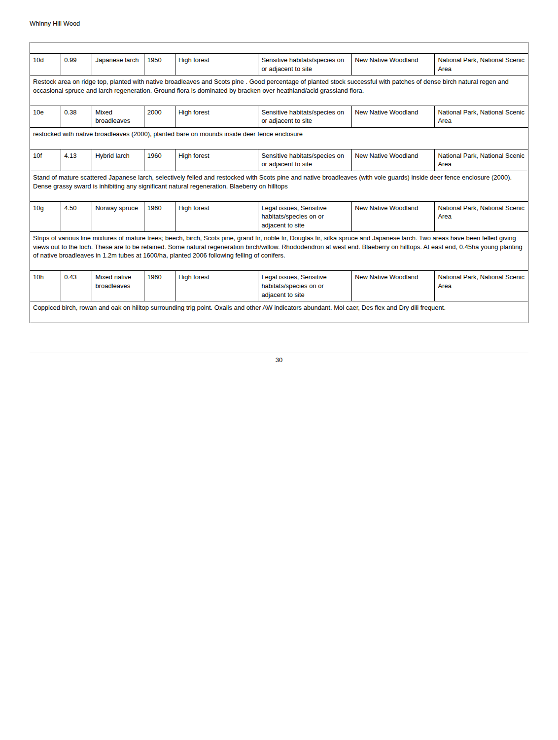Whinny Hill Wood
| 10d | 0.99 | Japanese larch | 1950 | High forest | Sensitive habitats/species on or adjacent to site | New Native Woodland | National Park, National Scenic Area |
| Restock area on ridge top, planted with native broadleaves and Scots pine . Good percentage of planted stock successful with patches of dense birch natural regen and occasional spruce and larch regeneration. Ground flora is dominated by bracken over heathland/acid grassland flora. |
| 10e | 0.38 | Mixed broadleaves | 2000 | High forest | Sensitive habitats/species on or adjacent to site | New Native Woodland | National Park, National Scenic Area |
| restocked with native broadleaves (2000), planted bare on mounds inside deer fence enclosure |
| 10f | 4.13 | Hybrid larch | 1960 | High forest | Sensitive habitats/species on or adjacent to site | New Native Woodland | National Park, National Scenic Area |
| Stand of mature scattered Japanese larch, selectively felled and restocked with Scots pine and native broadleaves (with vole guards) inside deer fence enclosure (2000). Dense grassy sward is inhibiting any significant natural regeneration. Blaeberry on hilltops |
| 10g | 4.50 | Norway spruce | 1960 | High forest | Legal issues, Sensitive habitats/species on or adjacent to site | New Native Woodland | National Park, National Scenic Area |
| Strips of various line mixtures of mature trees; beech, birch, Scots pine, grand fir, noble fir, Douglas fir, sitka spruce and Japanese larch. Two areas have been felled giving views out to the loch. These are to be retained. Some natural regeneration birch/willow. Rhododendron at west end. Blaeberry on hilltops. At east end, 0.45ha young planting of native broadleaves in 1.2m tubes at 1600/ha, planted 2006 following felling of conifers. |
| 10h | 0.43 | Mixed native broadleaves | 1960 | High forest | Legal issues, Sensitive habitats/species on or adjacent to site | New Native Woodland | National Park, National Scenic Area |
| Coppiced birch, rowan and oak on hilltop surrounding trig point. Oxalis and other AW indicators abundant. Mol caer, Des flex and Dry dili frequent. |
30